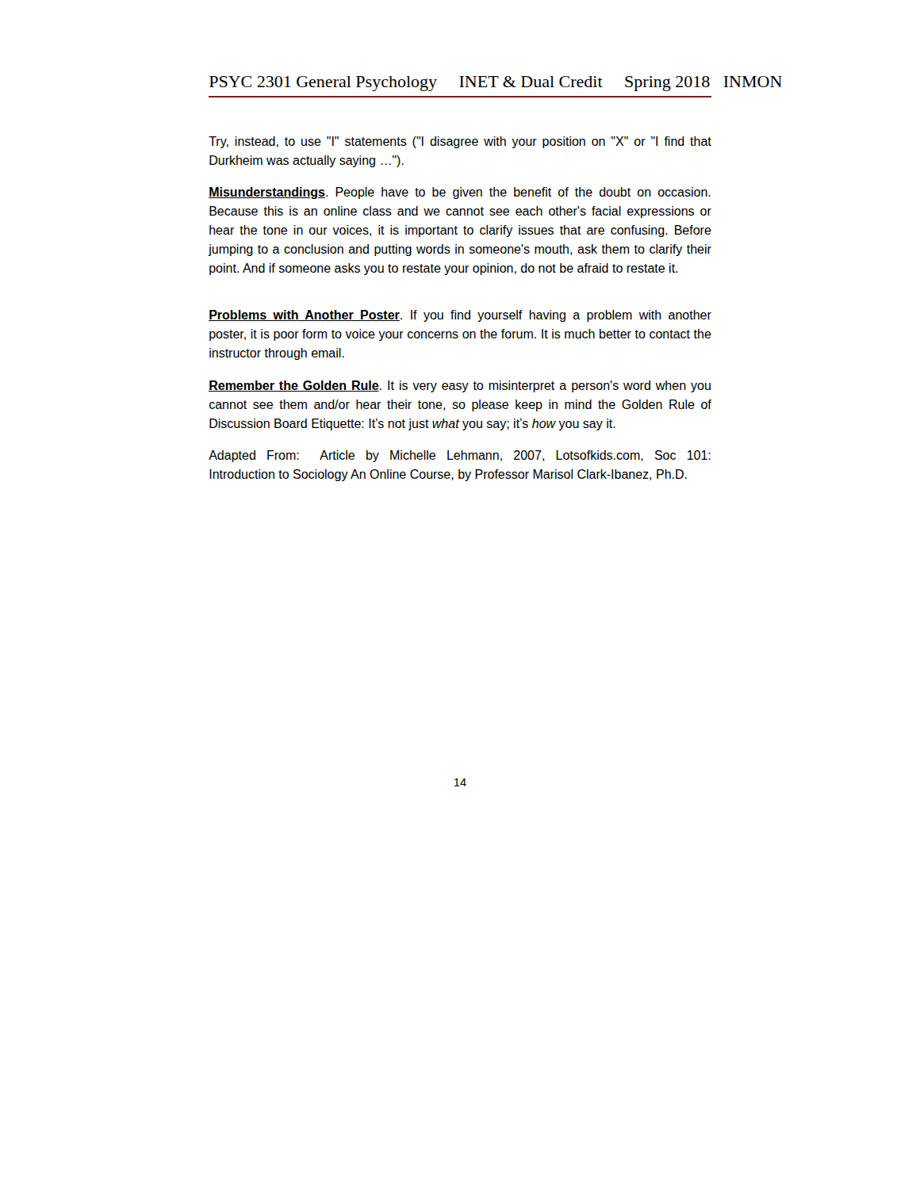PSYC 2301 General Psychology INET & Dual Credit Spring 2018 INMON
Try, instead, to use "I" statements ("I disagree with your position on "X" or "I find that Durkheim was actually saying …").
Misunderstandings. People have to be given the benefit of the doubt on occasion. Because this is an online class and we cannot see each other's facial expressions or hear the tone in our voices, it is important to clarify issues that are confusing. Before jumping to a conclusion and putting words in someone's mouth, ask them to clarify their point. And if someone asks you to restate your opinion, do not be afraid to restate it.
Problems with Another Poster. If you find yourself having a problem with another poster, it is poor form to voice your concerns on the forum. It is much better to contact the instructor through email.
Remember the Golden Rule. It is very easy to misinterpret a person's word when you cannot see them and/or hear their tone, so please keep in mind the Golden Rule of Discussion Board Etiquette: It’s not just what you say; it’s how you say it.
Adapted From: Article by Michelle Lehmann, 2007, Lotsofkids.com, Soc 101: Introduction to Sociology An Online Course, by Professor Marisol Clark-Ibanez, Ph.D.
14